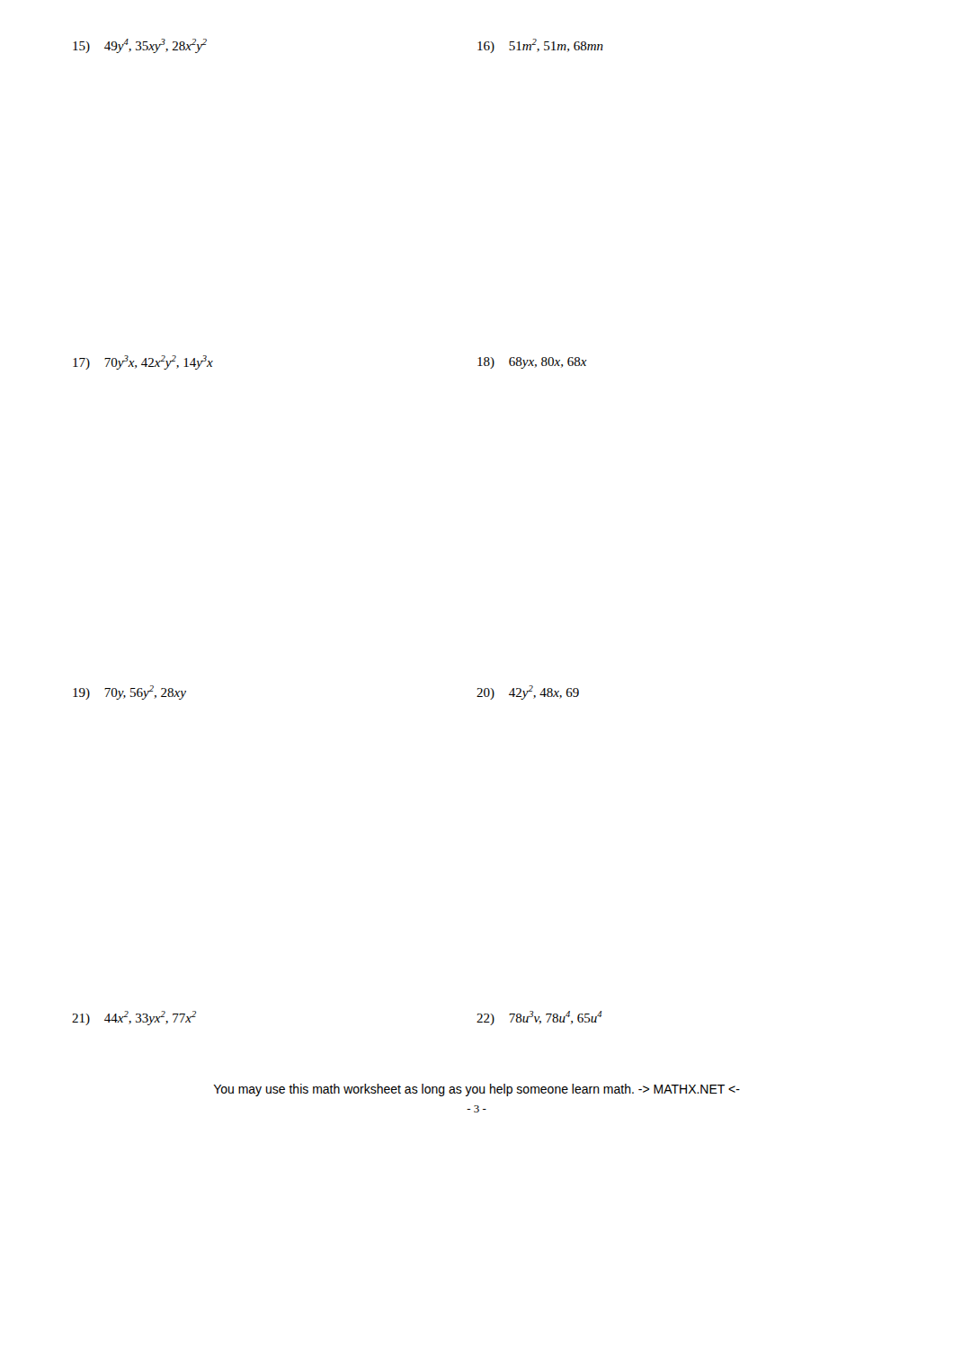15) 49y4, 35xy3, 28x2y2
16) 51m2, 51m, 68mn
17) 70y3x, 42x2y2, 14y3x
18) 68yx, 80x, 68x
19) 70y, 56y2, 28xy
20) 42y2, 48x, 69
21) 44x2, 33yx2, 77x2
22) 78u3v, 78u4, 65u4
You may use this math worksheet as long as you help someone learn math. -> MATHX.NET <-
- 3 -